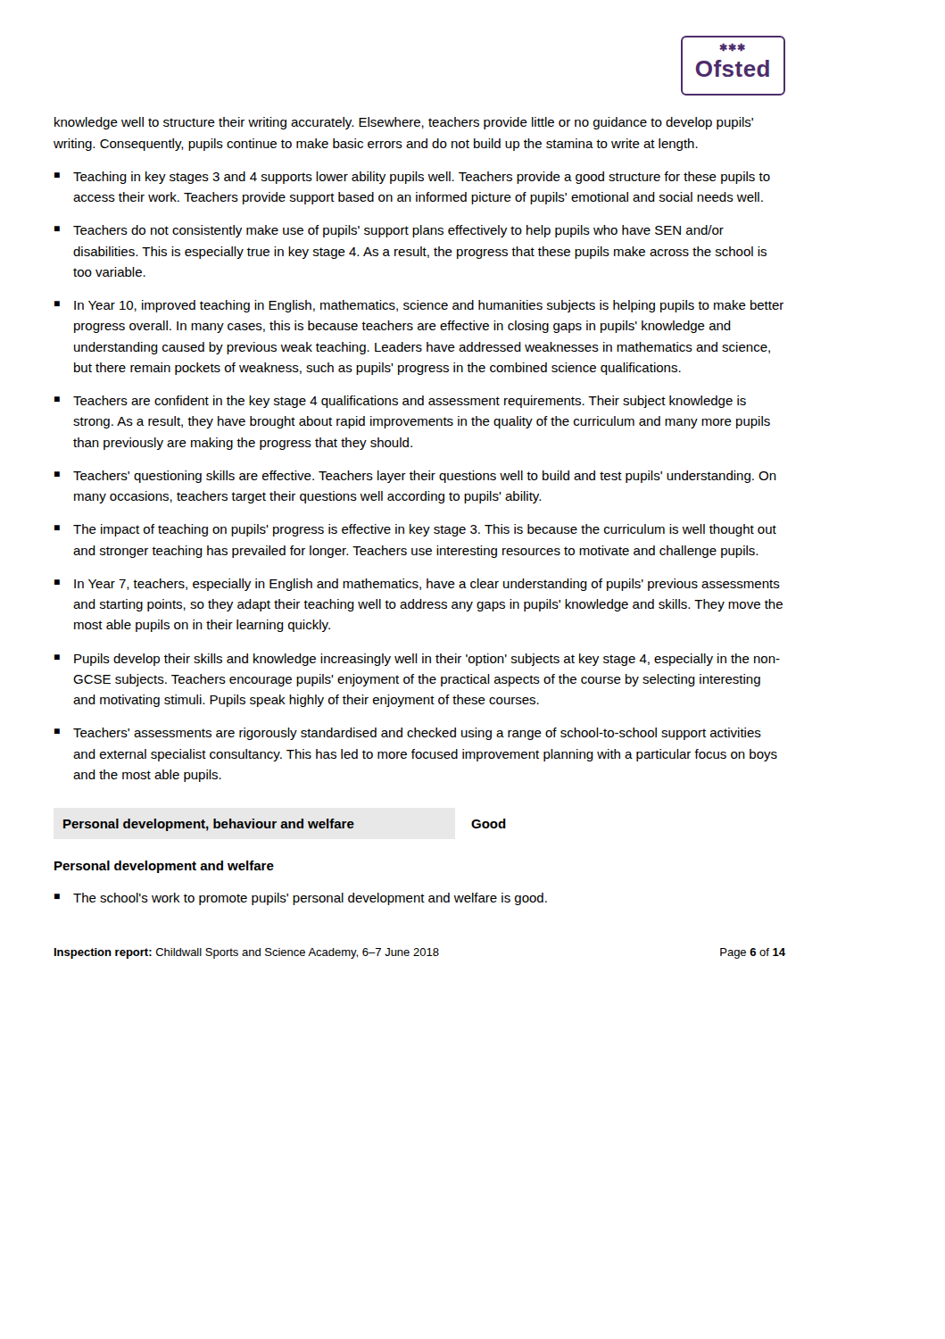✱✱✱ Ofsted
knowledge well to structure their writing accurately. Elsewhere, teachers provide little or no guidance to develop pupils' writing. Consequently, pupils continue to make basic errors and do not build up the stamina to write at length.
Teaching in key stages 3 and 4 supports lower ability pupils well. Teachers provide a good structure for these pupils to access their work. Teachers provide support based on an informed picture of pupils' emotional and social needs well.
Teachers do not consistently make use of pupils' support plans effectively to help pupils who have SEN and/or disabilities. This is especially true in key stage 4. As a result, the progress that these pupils make across the school is too variable.
In Year 10, improved teaching in English, mathematics, science and humanities subjects is helping pupils to make better progress overall. In many cases, this is because teachers are effective in closing gaps in pupils' knowledge and understanding caused by previous weak teaching. Leaders have addressed weaknesses in mathematics and science, but there remain pockets of weakness, such as pupils' progress in the combined science qualifications.
Teachers are confident in the key stage 4 qualifications and assessment requirements. Their subject knowledge is strong. As a result, they have brought about rapid improvements in the quality of the curriculum and many more pupils than previously are making the progress that they should.
Teachers' questioning skills are effective. Teachers layer their questions well to build and test pupils' understanding. On many occasions, teachers target their questions well according to pupils' ability.
The impact of teaching on pupils' progress is effective in key stage 3. This is because the curriculum is well thought out and stronger teaching has prevailed for longer. Teachers use interesting resources to motivate and challenge pupils.
In Year 7, teachers, especially in English and mathematics, have a clear understanding of pupils' previous assessments and starting points, so they adapt their teaching well to address any gaps in pupils' knowledge and skills. They move the most able pupils on in their learning quickly.
Pupils develop their skills and knowledge increasingly well in their 'option' subjects at key stage 4, especially in the non-GCSE subjects. Teachers encourage pupils' enjoyment of the practical aspects of the course by selecting interesting and motivating stimuli. Pupils speak highly of their enjoyment of these courses.
Teachers' assessments are rigorously standardised and checked using a range of school-to-school support activities and external specialist consultancy. This has led to more focused improvement planning with a particular focus on boys and the most able pupils.
Personal development, behaviour and welfare
Good
Personal development and welfare
The school's work to promote pupils' personal development and welfare is good.
Inspection report: Childwall Sports and Science Academy, 6–7 June 2018
Page 6 of 14